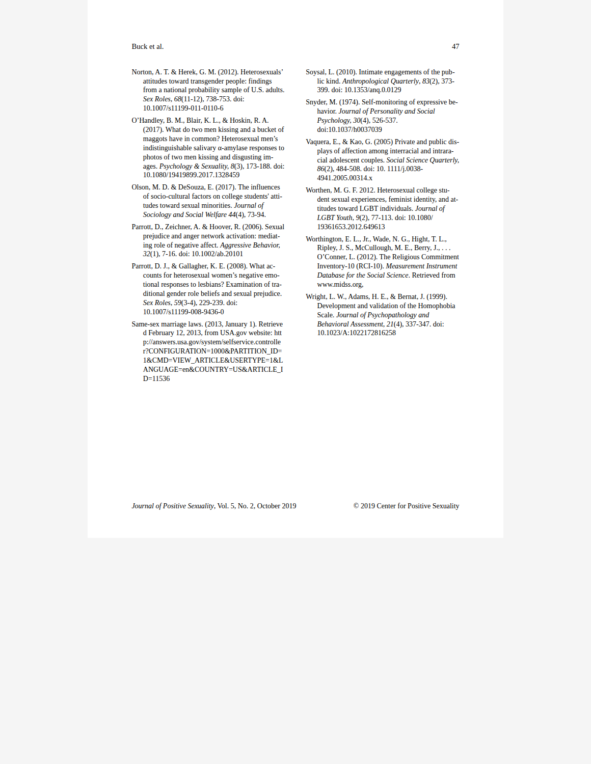Buck et al. 47
Norton, A. T. & Herek, G. M. (2012). Heterosexuals’ attitudes toward transgender people: findings from a national probability sample of U.S. adults. Sex Roles, 68(11-12), 738-753. doi: 10.1007/s11199-011-0110-6
O’Handley, B. M., Blair, K. L., & Hoskin, R. A. (2017). What do two men kissing and a bucket of maggots have in common? Heterosexual men’s indistinguishable salivary α-amylase responses to photos of two men kissing and disgusting images. Psychology & Sexuality, 8(3), 173-188. doi: 10.1080/19419899.2017.1328459
Olson, M. D. & DeSouza, E. (2017). The influences of socio-cultural factors on college students' attitudes toward sexual minorities. Journal of Sociology and Social Welfare 44(4), 73-94.
Parrott, D., Zeichner, A. & Hoover, R. (2006). Sexual prejudice and anger network activation: mediating role of negative affect. Aggressive Behavior, 32(1), 7-16. doi: 10.1002/ab.20101
Parrott, D. J., & Gallagher, K. E. (2008). What accounts for heterosexual women’s negative emotional responses to lesbians? Examination of traditional gender role beliefs and sexual prejudice. Sex Roles, 59(3-4), 229-239. doi: 10.1007/s11199-008-9436-0
Same-sex marriage laws. (2013, January 1). Retrieved February 12, 2013, from USA.gov website: http://answers.usa.gov/system/selfservice.controller?CONFIGURATION=1000&PARTITION_ID=1&CMD=VIEW_ARTICLE&USERTYPE=1&LANGUAGE=en&COUNTRY=US&ARTICLE_ID=11536
Soysal, L. (2010). Intimate engagements of the public kind. Anthropological Quarterly, 83(2), 373-399. doi: 10.1353/anq.0.0129
Snyder, M. (1974). Self-monitoring of expressive behavior. Journal of Personality and Social Psychology, 30(4), 526-537. doi:10.1037/h0037039
Vaquera, E., & Kao, G. (2005) Private and public displays of affection among interracial and intraracial adolescent couples. Social Science Quarterly, 86(2), 484-508. doi: 10. 1111/j.0038-4941.2005.00314.x
Worthen, M. G. F. 2012. Heterosexual college student sexual experiences, feminist identity, and attitudes toward LGBT individuals. Journal of LGBT Youth, 9(2), 77-113. doi: 10.1080/ 19361653.2012.649613
Worthington, E. L., Jr., Wade, N. G., Hight, T. L., Ripley, J. S., McCullough, M. E., Berry, J., . . . O’Conner, L. (2012). The Religious Commitment Inventory-10 (RCI-10). Measurement Instrument Database for the Social Science. Retrieved from www.midss.org,
Wright, L. W., Adams, H. E., & Bernat, J. (1999). Development and validation of the Homophobia Scale. Journal of Psychopathology and Behavioral Assessment, 21(4), 337-347. doi: 10.1023/A:1022172816258
Journal of Positive Sexuality, Vol. 5, No. 2, October 2019 © 2019 Center for Positive Sexuality